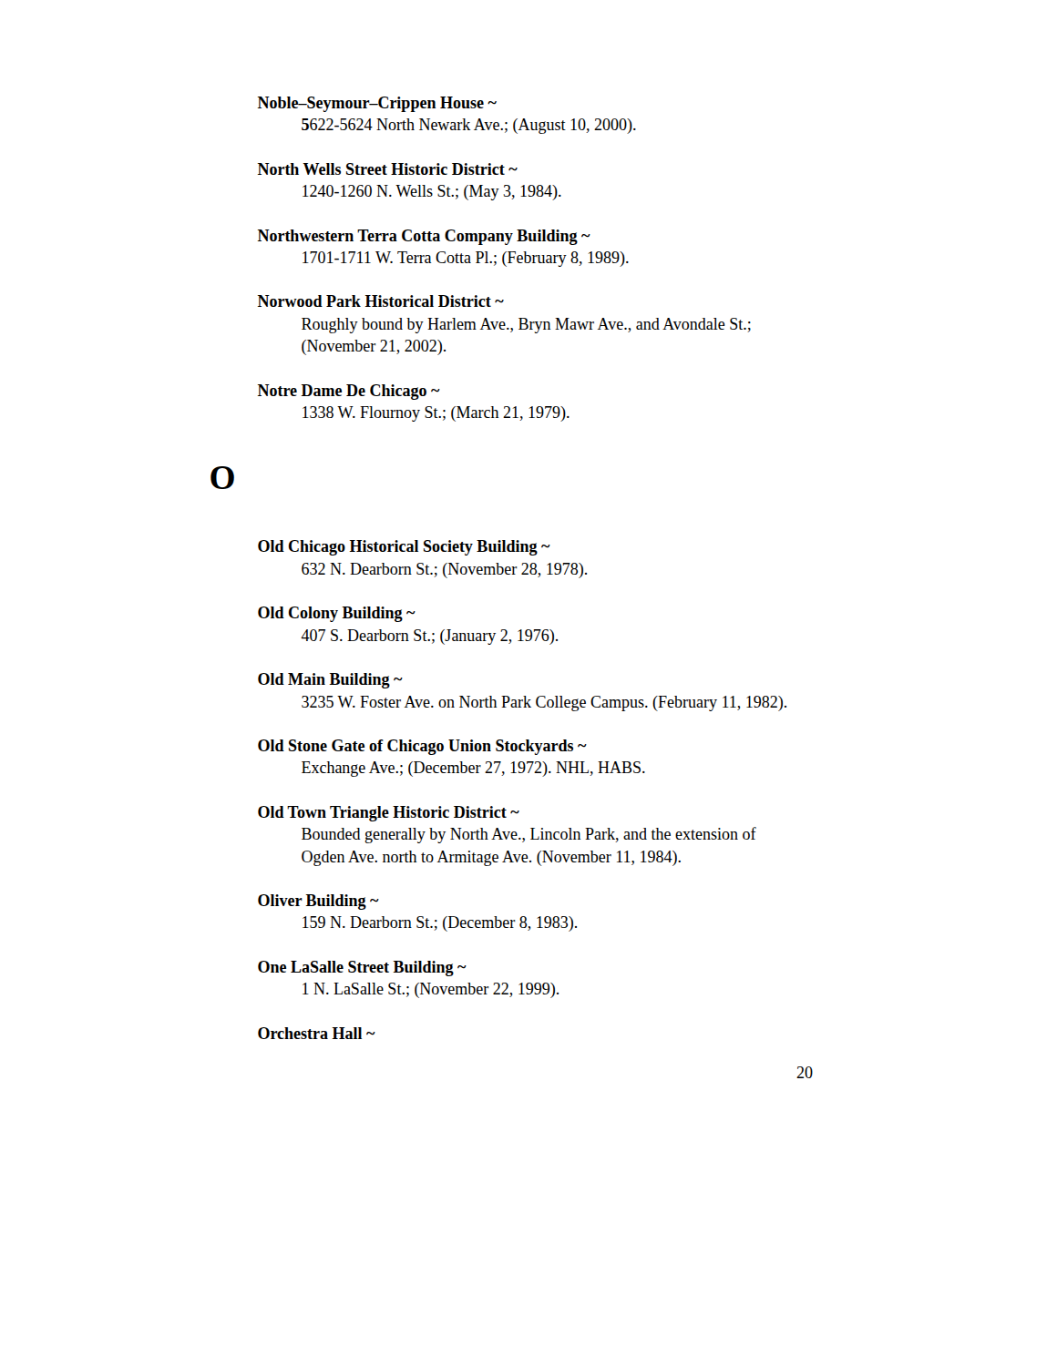Noble–Seymour–Crippen House ~
5622-5624 North Newark Ave.; (August 10, 2000).
North Wells Street Historic District ~
1240-1260 N. Wells St.; (May 3, 1984).
Northwestern Terra Cotta Company Building ~
1701-1711 W. Terra Cotta Pl.; (February 8, 1989).
Norwood Park Historical District ~
Roughly bound by Harlem Ave., Bryn Mawr Ave., and Avondale St.; (November 21, 2002).
Notre Dame De Chicago ~
1338 W. Flournoy St.; (March 21, 1979).
O
Old Chicago Historical Society Building ~
632 N. Dearborn St.; (November 28, 1978).
Old Colony Building ~
407 S. Dearborn St.; (January 2, 1976).
Old Main Building ~
3235 W. Foster Ave. on North Park College Campus. (February 11, 1982).
Old Stone Gate of Chicago Union Stockyards ~
Exchange Ave.; (December 27, 1972). NHL, HABS.
Old Town Triangle Historic District ~
Bounded generally by North Ave., Lincoln Park, and the extension of Ogden Ave. north to Armitage Ave. (November 11, 1984).
Oliver Building ~
159 N. Dearborn St.; (December 8, 1983).
One LaSalle Street Building ~
1 N. LaSalle St.; (November 22, 1999).
Orchestra Hall ~
20